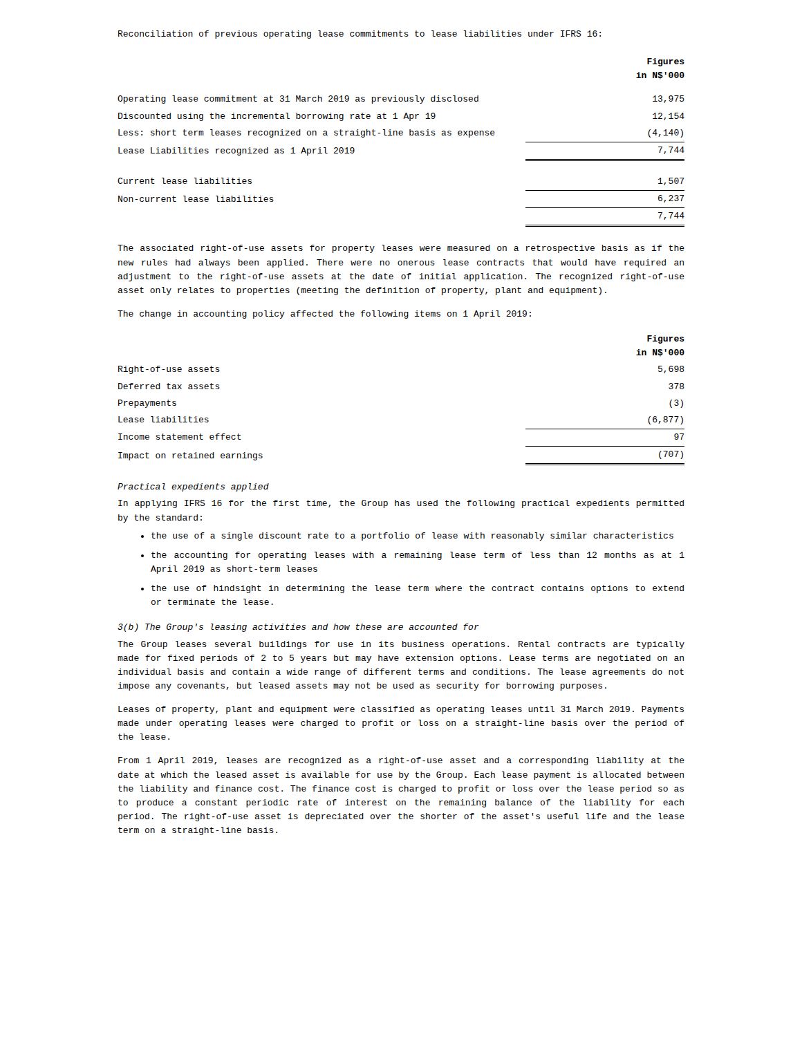Reconciliation of previous operating lease commitments to lease liabilities under IFRS 16:
| | Figures in N$'000 |
| Operating lease commitment at 31 March 2019 as previously disclosed | 13,975 |
| Discounted using the incremental borrowing rate at 1 Apr 19 | 12,154 |
| Less: short term leases recognized on a straight-line basis as expense | (4,140) |
| Lease Liabilities recognized as 1 April 2019 | 7,744 |
| Current lease liabilities | 1,507 |
| Non-current lease liabilities | 6,237 |
| | 7,744 |
The associated right-of-use assets for property leases were measured on a retrospective basis as if the new rules had always been applied. There were no onerous lease contracts that would have required an adjustment to the right-of-use assets at the date of initial application. The recognized right-of-use asset only relates to properties (meeting the definition of property, plant and equipment).
The change in accounting policy affected the following items on 1 April 2019:
| | Figures in N$'000 |
| Right-of-use assets | 5,698 |
| Deferred tax assets | 378 |
| Prepayments | (3) |
| Lease liabilities | (6,877) |
| Income statement effect | 97 |
| Impact on retained earnings | (707) |
Practical expedients applied
In applying IFRS 16 for the first time, the Group has used the following practical expedients permitted by the standard:
the use of a single discount rate to a portfolio of lease with reasonably similar characteristics
the accounting for operating leases with a remaining lease term of less than 12 months as at 1 April 2019 as short-term leases
the use of hindsight in determining the lease term where the contract contains options to extend or terminate the lease.
3(b) The Group's leasing activities and how these are accounted for
The Group leases several buildings for use in its business operations. Rental contracts are typically made for fixed periods of 2 to 5 years but may have extension options. Lease terms are negotiated on an individual basis and contain a wide range of different terms and conditions. The lease agreements do not impose any covenants, but leased assets may not be used as security for borrowing purposes.
Leases of property, plant and equipment were classified as operating leases until 31 March 2019. Payments made under operating leases were charged to profit or loss on a straight-line basis over the period of the lease.
From 1 April 2019, leases are recognized as a right-of-use asset and a corresponding liability at the date at which the leased asset is available for use by the Group. Each lease payment is allocated between the liability and finance cost. The finance cost is charged to profit or loss over the lease period so as to produce a constant periodic rate of interest on the remaining balance of the liability for each period. The right-of-use asset is depreciated over the shorter of the asset's useful life and the lease term on a straight-line basis.